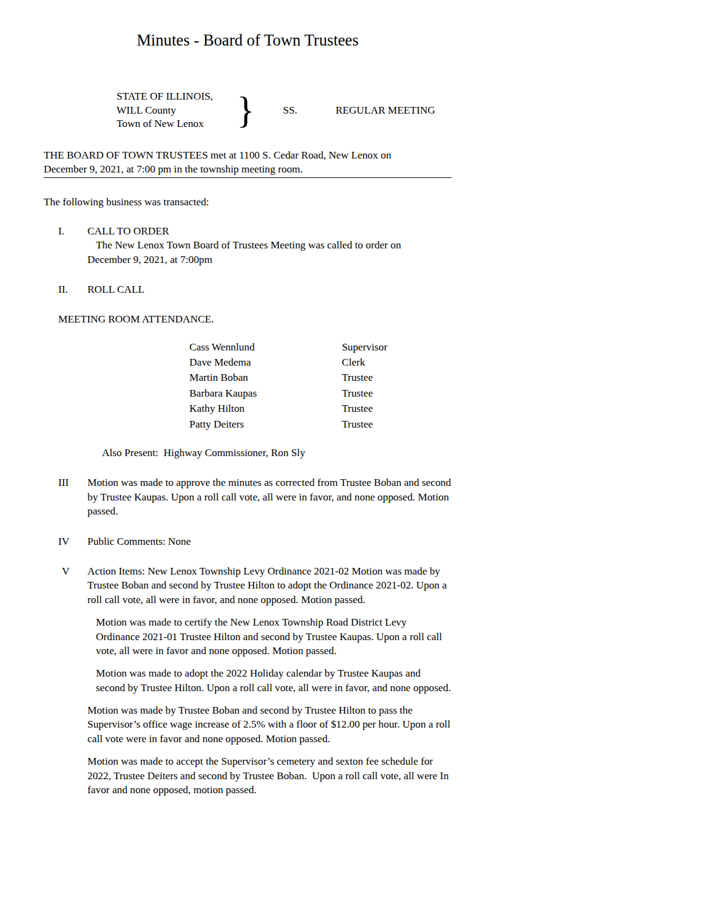Minutes - Board of Town Trustees
STATE OF ILLINOIS,
WILL County
Town of New Lenox
}
SS.
REGULAR MEETING
THE BOARD OF TOWN TRUSTEES met at 1100 S. Cedar Road, New Lenox on December 9, 2021, at 7:00 pm in the township meeting room.
The following business was transacted:
I.
CALL TO ORDER
The New Lenox Town Board of Trustees Meeting was called to order on
December 9, 2021, at 7:00pm
II.
ROLL CALL
MEETING ROOM ATTENDANCE.
| Cass Wennlund | Supervisor |
| Dave Medema | Clerk |
| Martin Boban | Trustee |
| Barbara Kaupas | Trustee |
| Kathy Hilton | Trustee |
| Patty Deiters | Trustee |
Also Present: Highway Commissioner, Ron Sly
III
Motion was made to approve the minutes as corrected from Trustee Boban and second by Trustee Kaupas. Upon a roll call vote, all were in favor, and none opposed. Motion passed.
IV
Public Comments: None
V
Action Items: New Lenox Township Levy Ordinance 2021-02 Motion was made by Trustee Boban and second by Trustee Hilton to adopt the Ordinance 2021-02. Upon a roll call vote, all were in favor, and none opposed. Motion passed.
Motion was made to certify the New Lenox Township Road District Levy Ordinance 2021-01 Trustee Hilton and second by Trustee Kaupas. Upon a roll call vote, all were in favor and none opposed. Motion passed.
Motion was made to adopt the 2022 Holiday calendar by Trustee Kaupas and second by Trustee Hilton. Upon a roll call vote, all were in favor, and none opposed.
Motion was made by Trustee Boban and second by Trustee Hilton to pass the Supervisor’s office wage increase of 2.5% with a floor of $12.00 per hour. Upon a roll call vote were in favor and none opposed. Motion passed.
Motion was made to accept the Supervisor’s cemetery and sexton fee schedule for 2022, Trustee Deiters and second by Trustee Boban. Upon a roll call vote, all were In favor and none opposed, motion passed.